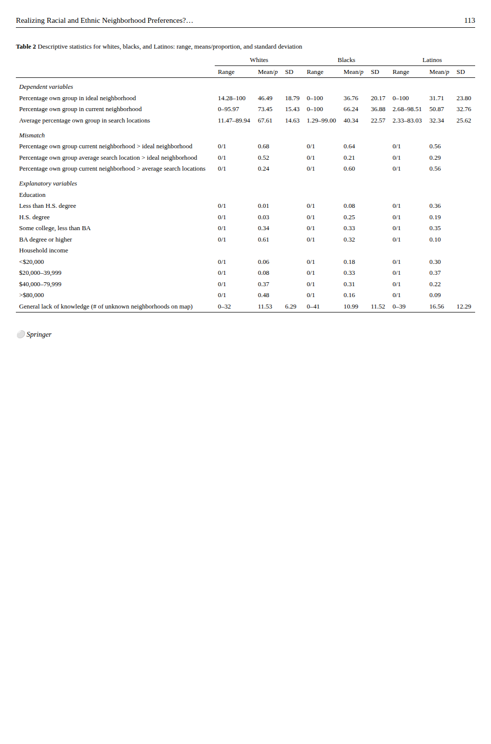Realizing Racial and Ethnic Neighborhood Preferences?… 113
Table 2 Descriptive statistics for whites, blacks, and Latinos: range, means/proportion, and standard deviation
| | Whites | Blacks | Latinos |
| --- | --- | --- | --- |
| | Range | Mean/ p | SD | Range | Mean/ p | SD | Range | Mean/ p | SD |
| Dependent variables |
| Percentage own group in ideal neighborhood | 14.28–100 | 46.49 | 18.79 | 0–100 | 36.76 | 20.17 | 0–100 | 31.71 | 23.80 |
| Percentage own group in current neighborhood | 0–95.97 | 73.45 | 15.43 | 0–100 | 66.24 | 36.88 | 2.68–98.51 | 50.87 | 32.76 |
| Average percentage own group in search locations | 11.47–89.94 | 67.61 | 14.63 | 1.29–99.00 | 40.34 | 22.57 | 2.33–83.03 | 32.34 | 25.62 |
| Mismatch |
| Percentage own group current neighborhood > ideal neighborhood | 0/1 | 0.68 | | 0/1 | 0.64 | | 0/1 | 0.56 | |
| Percentage own group average search location > ideal neighborhood | 0/1 | 0.52 | | 0/1 | 0.21 | | 0/1 | 0.29 | |
| Percentage own group current neighborhood > average search locations | 0/1 | 0.24 | | 0/1 | 0.60 | | 0/1 | 0.56 | |
| Explanatory variables |
| Education | | | | | | | | | |
| Less than H.S. degree | 0/1 | 0.01 | | 0/1 | 0.08 | | 0/1 | 0.36 | |
| H.S. degree | 0/1 | 0.03 | | 0/1 | 0.25 | | 0/1 | 0.19 | |
| Some college, less than BA | 0/1 | 0.34 | | 0/1 | 0.33 | | 0/1 | 0.35 | |
| BA degree or higher | 0/1 | 0.61 | | 0/1 | 0.32 | | 0/1 | 0.10 | |
| Household income | | | | | | | | | |
| <$20,000 | 0/1 | 0.06 | | 0/1 | 0.18 | | 0/1 | 0.30 | |
| $20,000–39,999 | 0/1 | 0.08 | | 0/1 | 0.33 | | 0/1 | 0.37 | |
| $40,000–79,999 | 0/1 | 0.37 | | 0/1 | 0.31 | | 0/1 | 0.22 | |
| >$80,000 | 0/1 | 0.48 | | 0/1 | 0.16 | | 0/1 | 0.09 | |
| General lack of knowledge (# of unknown neighborhoods on map) | 0–32 | 11.53 | 6.29 | 0–41 | 10.99 | 11.52 | 0–39 | 16.56 | 12.29 |
⚪ Springer